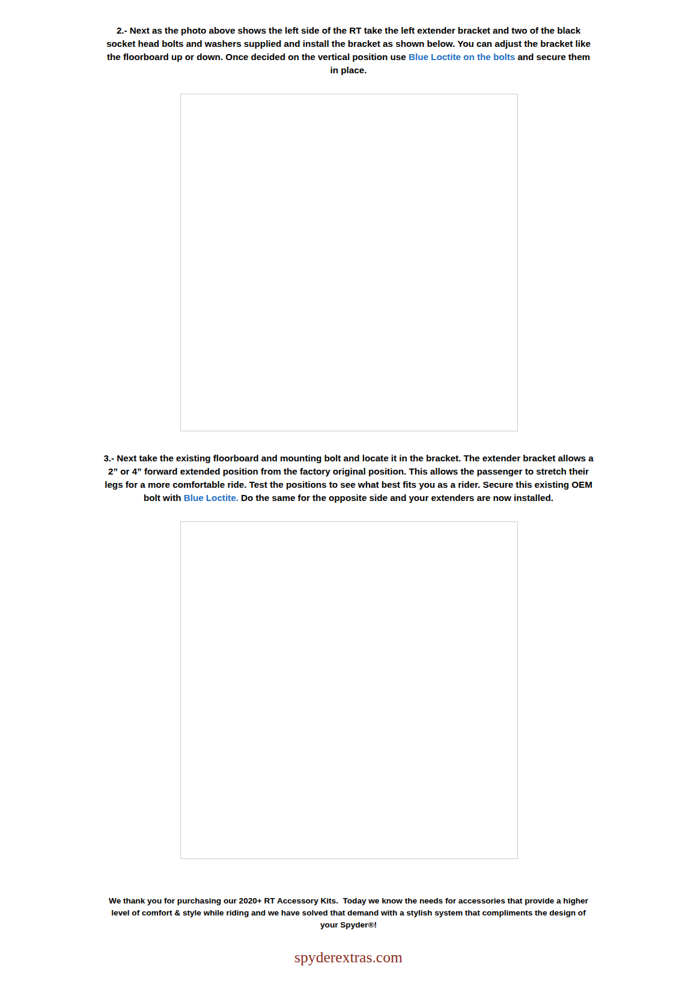2.- Next as the photo above shows the left side of the RT take the left extender bracket and two of the black socket head bolts and washers supplied and install the bracket as shown below. You can adjust the bracket like the floorboard up or down. Once decided on the vertical position use Blue Loctite on the bolts and secure them in place.
3.- Next take the existing floorboard and mounting bolt and locate it in the bracket. The extender bracket allows a 2” or 4” forward extended position from the factory original position. This allows the passenger to stretch their legs for a more comfortable ride. Test the positions to see what best fits you as a rider. Secure this existing OEM bolt with Blue Loctite. Do the same for the opposite side and your extenders are now installed.
We thank you for purchasing our 2020+ RT Accessory Kits. Today we know the needs for accessories that provide a higher level of comfort & style while riding and we have solved that demand with a stylish system that compliments the design of your Spyder®!
spyderextras.com